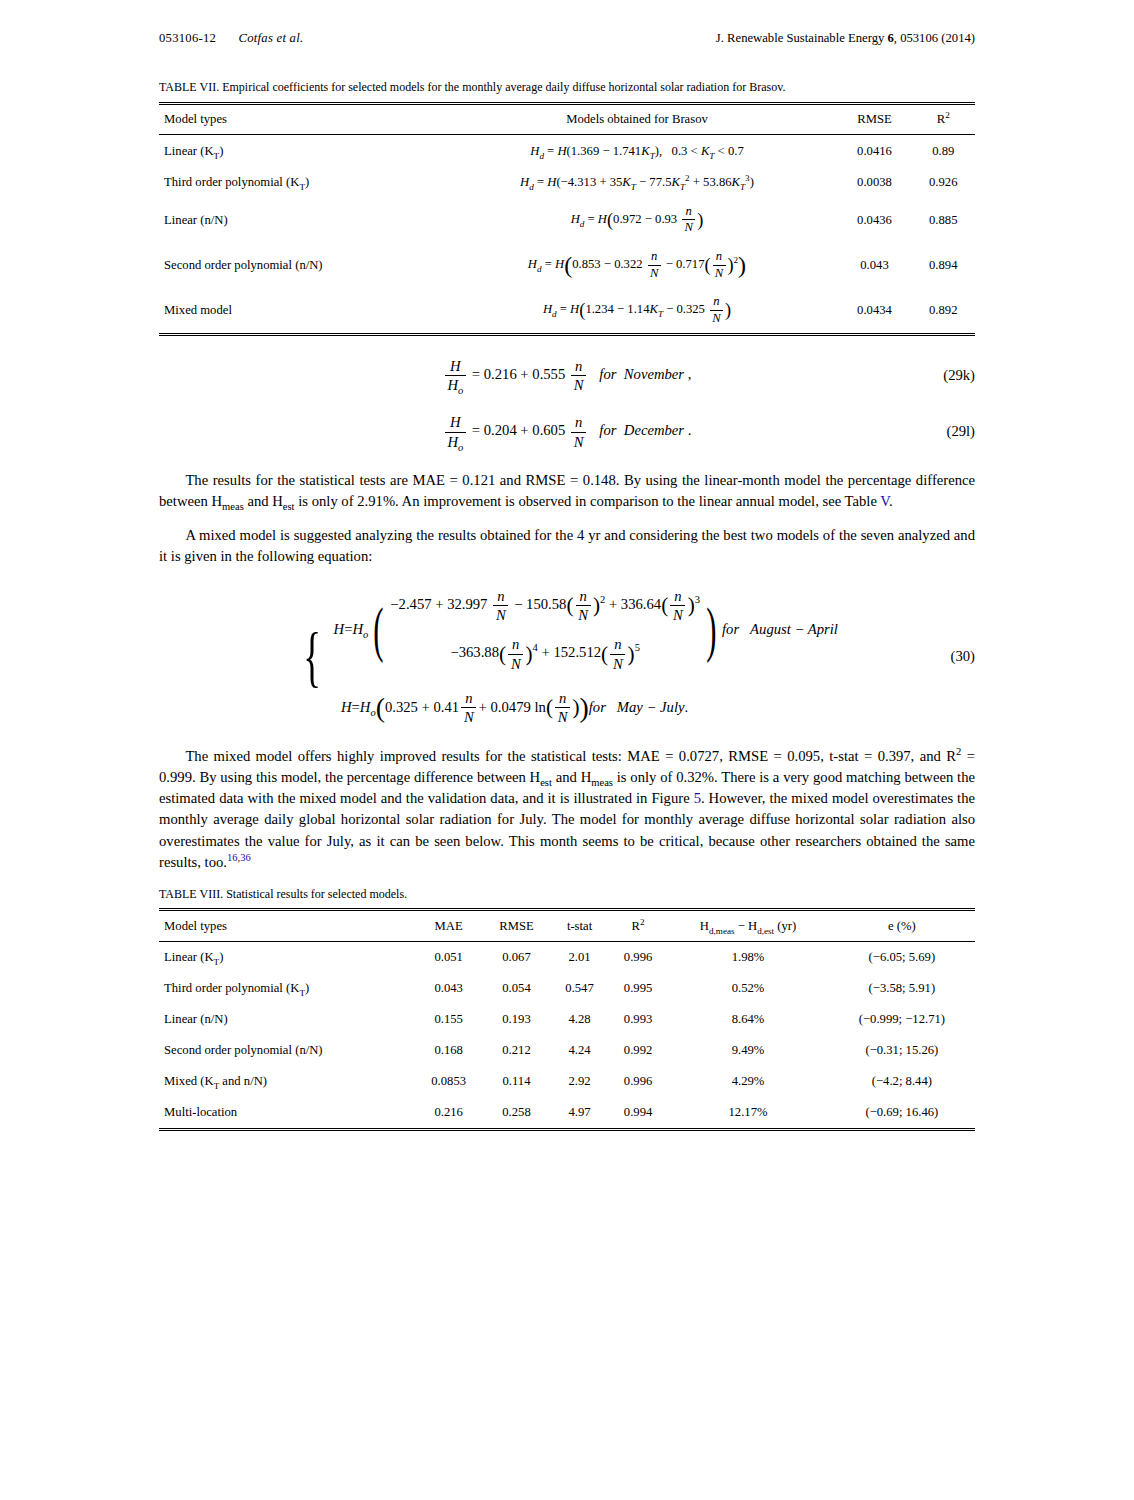053106-12 Cotfas et al.
J. Renewable Sustainable Energy 6, 053106 (2014)
TABLE VII. Empirical coefficients for selected models for the monthly average daily diffuse horizontal solar radiation for Brasov.
| Model types | Models obtained for Brasov | RMSE | R 2 |
| --- | --- | --- | --- |
| Linear (K T ) | H d = H (1.369 − 1.741 K T ), 0.3 < K T < 0.7 | 0.0416 | 0.89 |
| Third order polynomial (K T ) | H d = H (−4.313 + 35 K T − 77.5 K T 2 + 53.86 K T 3 ) | 0.0038 | 0.926 |
| Linear (n/N) | H d = H ( 0.972 − 0.93 n N ) | 0.0436 | 0.885 |
| Second order polynomial (n/N) | H d = H ( 0.853 − 0.322 n N − 0.717 ( n N ) 2 ) | 0.043 | 0.894 |
| Mixed model | H d = H ( 1.234 − 1.14 K T − 0.325 n N ) | 0.0434 | 0.892 |
HHo = 0.216 + 0.555 nN for November ,
(29k)
HHo = 0.204 + 0.605 nN for December .
(29l)
The results for the statistical tests are MAE = 0.121 and RMSE = 0.148. By using the linear-month model the percentage difference between Hmeas and Hest is only of 2.91%. An improvement is observed in comparison to the linear annual model, see Table V.
A mixed model is suggested analyzing the results obtained for the 4 yr and considering the best two models of the seven analyzed and it is given in the following equation:
{ H = Ho ( −2.457 + 32.997 nN − 150.58(nN)2 + 336.64(nN)3 −363.88(nN)4 + 152.512(nN)5 ) for August − April H = Ho(0.325 + 0.41 nN + 0.0479 ln(nN)) for May − July.
(30)
The mixed model offers highly improved results for the statistical tests: MAE = 0.0727, RMSE = 0.095, t-stat = 0.397, and R2 = 0.999. By using this model, the percentage difference between Hest and Hmeas is only of 0.32%. There is a very good matching between the estimated data with the mixed model and the validation data, and it is illustrated in Figure 5. However, the mixed model overestimates the monthly average daily global horizontal solar radiation for July. The model for monthly average diffuse horizontal solar radiation also overestimates the value for July, as it can be seen below. This month seems to be critical, because other researchers obtained the same results, too.16,36
TABLE VIII. Statistical results for selected models.
| Model types | MAE | RMSE | t-stat | R 2 | H d,meas − H d,est (yr) | e (%) |
| --- | --- | --- | --- | --- | --- | --- |
| Linear (K T ) | 0.051 | 0.067 | 2.01 | 0.996 | 1.98% | (−6.05; 5.69) |
| Third order polynomial (K T ) | 0.043 | 0.054 | 0.547 | 0.995 | 0.52% | (−3.58; 5.91) |
| Linear (n/N) | 0.155 | 0.193 | 4.28 | 0.993 | 8.64% | (−0.999; −12.71) |
| Second order polynomial (n/N) | 0.168 | 0.212 | 4.24 | 0.992 | 9.49% | (−0.31; 15.26) |
| Mixed (K T and n/N) | 0.0853 | 0.114 | 2.92 | 0.996 | 4.29% | (−4.2; 8.44) |
| Multi-location | 0.216 | 0.258 | 4.97 | 0.994 | 12.17% | (−0.69; 16.46) |